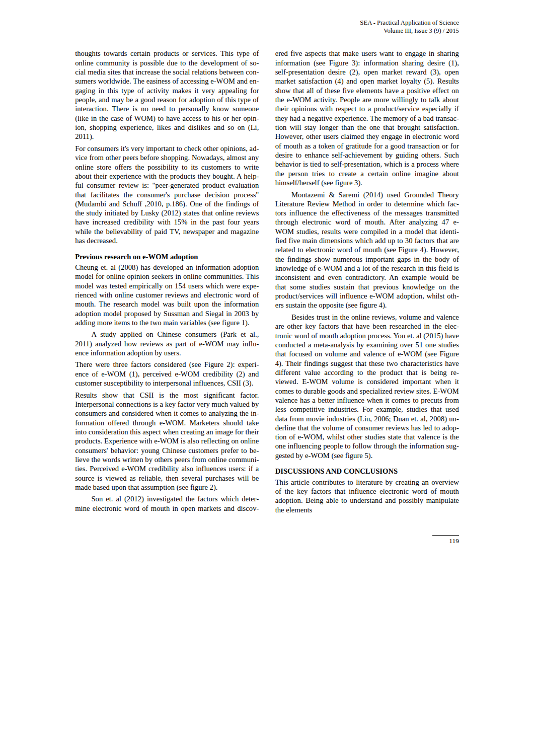SEA - Practical Application of Science
Volume III, Issue 3 (9) / 2015
thoughts towards certain products or services. This type of online community is possible due to the development of social media sites that increase the social relations between consumers worldwide. The easiness of accessing e-WOM and engaging in this type of activity makes it very appealing for people, and may be a good reason for adoption of this type of interaction. There is no need to personally know someone (like in the case of WOM) to have access to his or her opinion, shopping experience, likes and dislikes and so on (Li, 2011).
For consumers it's very important to check other opinions, advice from other peers before shopping. Nowadays, almost any online store offers the possibility to its customers to write about their experience with the products they bought. A helpful consumer review is: "peer-generated product evaluation that facilitates the consumer's purchase decision process" (Mudambi and Schuff ,2010, p.186). One of the findings of the study initiated by Lusky (2012) states that online reviews have increased credibility with 15% in the past four years while the believability of paid TV, newspaper and magazine has decreased.
Previous research on e-WOM adoption
Cheung et. al (2008) has developed an information adoption model for online opinion seekers in online communities. This model was tested empirically on 154 users which were experienced with online customer reviews and electronic word of mouth. The research model was built upon the information adoption model proposed by Sussman and Siegal in 2003 by adding more items to the two main variables (see figure 1).
A study applied on Chinese consumers (Park et al., 2011) analyzed how reviews as part of e-WOM may influence information adoption by users.
There were three factors considered (see Figure 2): experience of e-WOM (1), perceived e-WOM credibility (2) and customer susceptibility to interpersonal influences, CSII (3).
Results show that CSII is the most significant factor. Interpersonal connections is a key factor very much valued by consumers and considered when it comes to analyzing the information offered through e-WOM. Marketers should take into consideration this aspect when creating an image for their products. Experience with e-WOM is also reflecting on online consumers' behavior: young Chinese customers prefer to believe the words written by others peers from online communities. Perceived e-WOM credibility also influences users: if a source is viewed as reliable, then several purchases will be made based upon that assumption (see figure 2).
Son et. al (2012) investigated the factors which determine electronic word of mouth in open markets and discovered five aspects that make users want to engage in sharing information (see Figure 3): information sharing desire (1), self-presentation desire (2), open market reward (3), open market satisfaction (4) and open market loyalty (5). Results show that all of these five elements have a positive effect on the e-WOM activity. People are more willingly to talk about their opinions with respect to a product/service especially if they had a negative experience. The memory of a bad transaction will stay longer than the one that brought satisfaction. However, other users claimed they engage in electronic word of mouth as a token of gratitude for a good transaction or for desire to enhance self-achievement by guiding others. Such behavior is tied to self-presentation, which is a process where the person tries to create a certain online imagine about himself/herself (see figure 3).
Montazemi & Saremi (2014) used Grounded Theory Literature Review Method in order to determine which factors influence the effectiveness of the messages transmitted through electronic word of mouth. After analyzing 47 e-WOM studies, results were compiled in a model that identified five main dimensions which add up to 30 factors that are related to electronic word of mouth (see Figure 4). However, the findings show numerous important gaps in the body of knowledge of e-WOM and a lot of the research in this field is inconsistent and even contradictory. An example would be that some studies sustain that previous knowledge on the product/services will influence e-WOM adoption, whilst others sustain the opposite (see figure 4).
Besides trust in the online reviews, volume and valence are other key factors that have been researched in the electronic word of mouth adoption process. You et. al (2015) have conducted a meta-analysis by examining over 51 one studies that focused on volume and valence of e-WOM (see Figure 4). Their findings suggest that these two characteristics have different value according to the product that is being reviewed. E-WOM volume is considered important when it comes to durable goods and specialized review sites. E-WOM valence has a better influence when it comes to precuts from less competitive industries. For example, studies that used data from movie industries (Liu, 2006; Duan et. al, 2008) underline that the volume of consumer reviews has led to adoption of e-WOM, whilst other studies state that valence is the one influencing people to follow through the information suggested by e-WOM (see figure 5).
DISCUSSIONS AND CONCLUSIONS
This article contributes to literature by creating an overview of the key factors that influence electronic word of mouth adoption. Being able to understand and possibly manipulate the elements
119